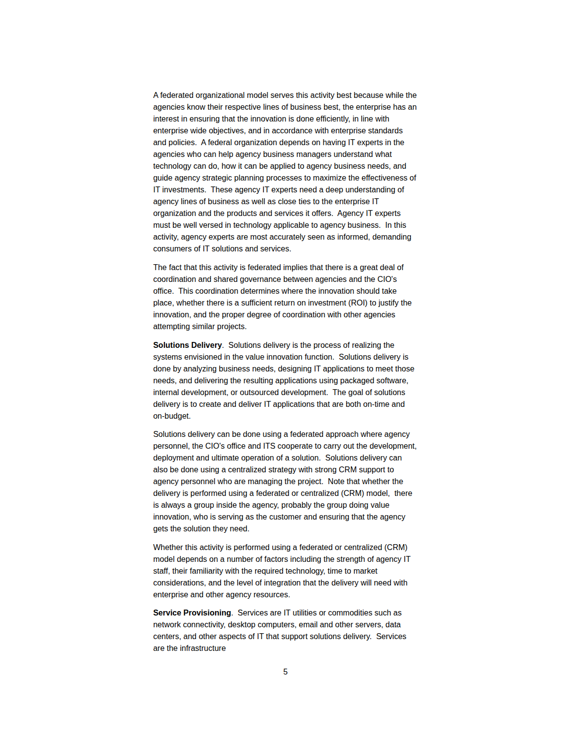A federated organizational model serves this activity best because while the agencies know their respective lines of business best, the enterprise has an interest in ensuring that the innovation is done efficiently, in line with enterprise wide objectives, and in accordance with enterprise standards and policies. A federal organization depends on having IT experts in the agencies who can help agency business managers understand what technology can do, how it can be applied to agency business needs, and guide agency strategic planning processes to maximize the effectiveness of IT investments. These agency IT experts need a deep understanding of agency lines of business as well as close ties to the enterprise IT organization and the products and services it offers. Agency IT experts must be well versed in technology applicable to agency business. In this activity, agency experts are most accurately seen as informed, demanding consumers of IT solutions and services.
The fact that this activity is federated implies that there is a great deal of coordination and shared governance between agencies and the CIO's office. This coordination determines where the innovation should take place, whether there is a sufficient return on investment (ROI) to justify the innovation, and the proper degree of coordination with other agencies attempting similar projects.
Solutions Delivery. Solutions delivery is the process of realizing the systems envisioned in the value innovation function. Solutions delivery is done by analyzing business needs, designing IT applications to meet those needs, and delivering the resulting applications using packaged software, internal development, or outsourced development. The goal of solutions delivery is to create and deliver IT applications that are both on-time and on-budget.
Solutions delivery can be done using a federated approach where agency personnel, the CIO's office and ITS cooperate to carry out the development, deployment and ultimate operation of a solution. Solutions delivery can also be done using a centralized strategy with strong CRM support to agency personnel who are managing the project. Note that whether the delivery is performed using a federated or centralized (CRM) model, there is always a group inside the agency, probably the group doing value innovation, who is serving as the customer and ensuring that the agency gets the solution they need.
Whether this activity is performed using a federated or centralized (CRM) model depends on a number of factors including the strength of agency IT staff, their familiarity with the required technology, time to market considerations, and the level of integration that the delivery will need with enterprise and other agency resources.
Service Provisioning. Services are IT utilities or commodities such as network connectivity, desktop computers, email and other servers, data centers, and other aspects of IT that support solutions delivery. Services are the infrastructure
5